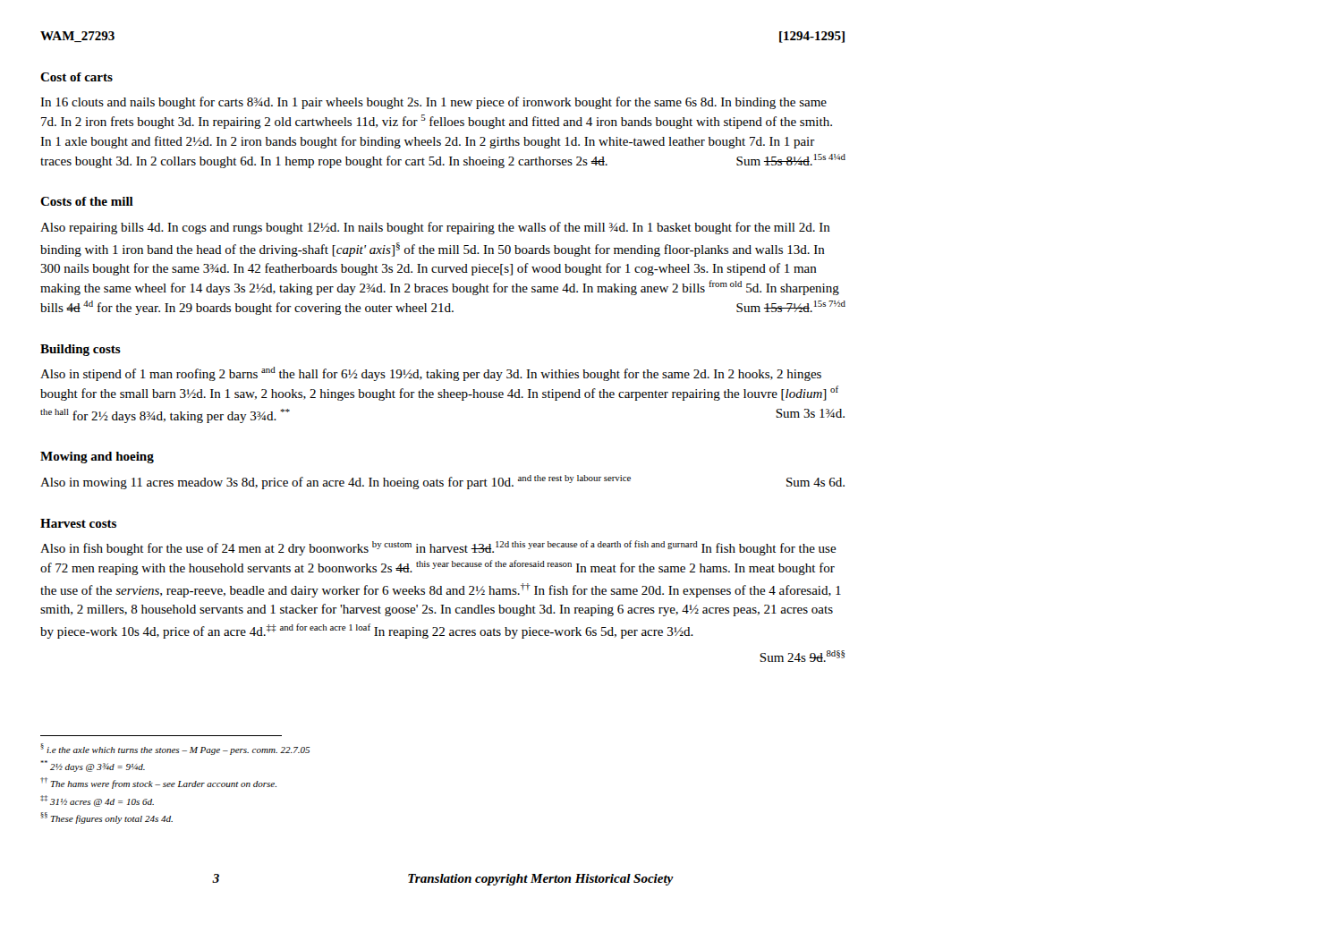WAM_27293 [1294-1295]
Cost of carts
In 16 clouts and nails bought for carts 8¾d. In 1 pair wheels bought 2s. In 1 new piece of ironwork bought for the same 6s 8d. In binding the same 7d. In 2 iron frets bought 3d. In repairing 2 old cartwheels 11d, viz for 5 felloes bought and fitted and 4 iron bands bought with stipend of the smith. In 1 axle bought and fitted 2½d. In 2 iron bands bought for binding wheels 2d. In 2 girths bought 1d. In white-tawed leather bought 7d. In 1 pair traces bought 3d. In 2 collars bought 6d. In 1 hemp rope bought for cart 5d. In shoeing 2 carthorses 2s 4d. Sum 15s 8¼d.15s 4¼d
Costs of the mill
Also repairing bills 4d. In cogs and rungs bought 12½d. In nails bought for repairing the walls of the mill ¾d. In 1 basket bought for the mill 2d. In binding with 1 iron band the head of the driving-shaft [capit' axis]§ of the mill 5d. In 50 boards bought for mending floor-planks and walls 13d. In 300 nails bought for the same 3¾d. In 42 featherboards bought 3s 2d. In curved piece[s] of wood bought for 1 cog-wheel 3s. In stipend of 1 man making the same wheel for 14 days 3s 2½d, taking per day 2¾d. In 2 braces bought for the same 4d. In making anew 2 bills from old 5d. In sharpening bills 4d 4d for the year. In 29 boards bought for covering the outer wheel 21d. Sum 15s 7½d.15s 7½d
Building costs
Also in stipend of 1 man roofing 2 barns and the hall for 6½ days 19½d, taking per day 3d. In withies bought for the same 2d. In 2 hooks, 2 hinges bought for the small barn 3½d. In 1 saw, 2 hooks, 2 hinges bought for the sheep-house 4d. In stipend of the carpenter repairing the louvre [lodium] of the hall for 2½ days 8¾d, taking per day 3¾d. ** Sum 3s 1¾d.
Mowing and hoeing
Also in mowing 11 acres meadow 3s 8d, price of an acre 4d. In hoeing oats for part 10d. and the rest by labour service Sum 4s 6d.
Harvest costs
Also in fish bought for the use of 24 men at 2 dry boonworks by custom in harvest 13d.12d this year because of a dearth of fish and gurnard In fish bought for the use of 72 men reaping with the household servants at 2 boonworks 2s 4d. this year because of the aforesaid reason In meat for the same 2 hams. In meat bought for the use of the serviens, reap-reeve, beadle and dairy worker for 6 weeks 8d and 2½ hams.†† In fish for the same 20d. In expenses of the 4 aforesaid, 1 smith, 2 millers, 8 household servants and 1 stacker for 'harvest goose' 2s. In candles bought 3d. In reaping 6 acres rye, 4½ acres peas, 21 acres oats by piece-work 10s 4d, price of an acre 4d.‡‡ and for each acre 1 loaf In reaping 22 acres oats by piece-work 6s 5d, per acre 3½d.
Sum 24s 9d.8d§§
§ i.e the axle which turns the stones – M Page – pers. comm. 22.7.05
** 2½ days @ 3¾d = 9¼d.
†† The hams were from stock – see Larder account on dorse.
‡‡ 31½ acres @ 4d = 10s 6d.
§§ These figures only total 24s 4d.
3 Translation copyright Merton Historical Society